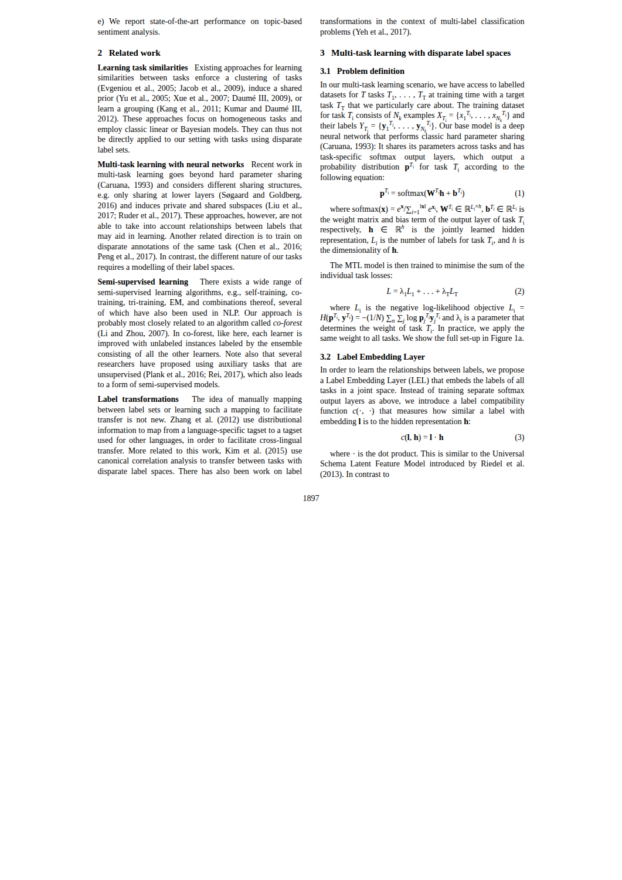e) We report state-of-the-art performance on topic-based sentiment analysis.
2 Related work
Learning task similarities Existing approaches for learning similarities between tasks enforce a clustering of tasks (Evgeniou et al., 2005; Jacob et al., 2009), induce a shared prior (Yu et al., 2005; Xue et al., 2007; Daumé III, 2009), or learn a grouping (Kang et al., 2011; Kumar and Daumé III, 2012). These approaches focus on homogeneous tasks and employ classic linear or Bayesian models. They can thus not be directly applied to our setting with tasks using disparate label sets.
Multi-task learning with neural networks Recent work in multi-task learning goes beyond hard parameter sharing (Caruana, 1993) and considers different sharing structures, e.g. only sharing at lower layers (Søgaard and Goldberg, 2016) and induces private and shared subspaces (Liu et al., 2017; Ruder et al., 2017). These approaches, however, are not able to take into account relationships between labels that may aid in learning. Another related direction is to train on disparate annotations of the same task (Chen et al., 2016; Peng et al., 2017). In contrast, the different nature of our tasks requires a modelling of their label spaces.
Semi-supervised learning There exists a wide range of semi-supervised learning algorithms, e.g., self-training, co-training, tri-training, EM, and combinations thereof, several of which have also been used in NLP. Our approach is probably most closely related to an algorithm called co-forest (Li and Zhou, 2007). In co-forest, like here, each learner is improved with unlabeled instances labeled by the ensemble consisting of all the other learners. Note also that several researchers have proposed using auxiliary tasks that are unsupervised (Plank et al., 2016; Rei, 2017), which also leads to a form of semi-supervised models.
Label transformations The idea of manually mapping between label sets or learning such a mapping to facilitate transfer is not new. Zhang et al. (2012) use distributional information to map from a language-specific tagset to a tagset used for other languages, in order to facilitate cross-lingual transfer. More related to this work, Kim et al. (2015) use canonical correlation analysis to transfer between tasks with disparate label spaces. There has also been work on label transformations in the context of multi-label classification problems (Yeh et al., 2017).
3 Multi-task learning with disparate label spaces
3.1 Problem definition
In our multi-task learning scenario, we have access to labelled datasets for T tasks T1, . . . , TT at training time with a target task TT that we particularly care about. The training dataset for task Ti consists of Nk examples XTi = {x1Ti, . . . , xNkTi} and their labels YTi = {y1Ti, . . . , yNkTi}. Our base model is a deep neural network that performs classic hard parameter sharing (Caruana, 1993): It shares its parameters across tasks and has task-specific softmax output layers, which output a probability distribution pTi for task Ti according to the following equation:
pTi = softmax(WTih + bTi)(1)
where softmax(x) = ex/∑i=1‖x‖ exi, WTi ∈ ℝLi×h, bTi ∈ ℝLi is the weight matrix and bias term of the output layer of task Ti respectively, h ∈ ℝh is the jointly learned hidden representation, Li is the number of labels for task Ti, and h is the dimensionality of h.
The MTL model is then trained to minimise the sum of the individual task losses:
L = λ1L1 + . . . + λTLT(2)
where Li is the negative log-likelihood objective Li = H(pTi, yTi) = −(1/N) ∑n ∑j log pjTiyjTi and λi is a parameter that determines the weight of task Ti. In practice, we apply the same weight to all tasks. We show the full set-up in Figure 1a.
3.2 Label Embedding Layer
In order to learn the relationships between labels, we propose a Label Embedding Layer (LEL) that embeds the labels of all tasks in a joint space. Instead of training separate softmax output layers as above, we introduce a label compatibility function c(·, ·) that measures how similar a label with embedding l is to the hidden representation h:
c(l, h) = l · h(3)
where · is the dot product. This is similar to the Universal Schema Latent Feature Model introduced by Riedel et al. (2013). In contrast to
1897